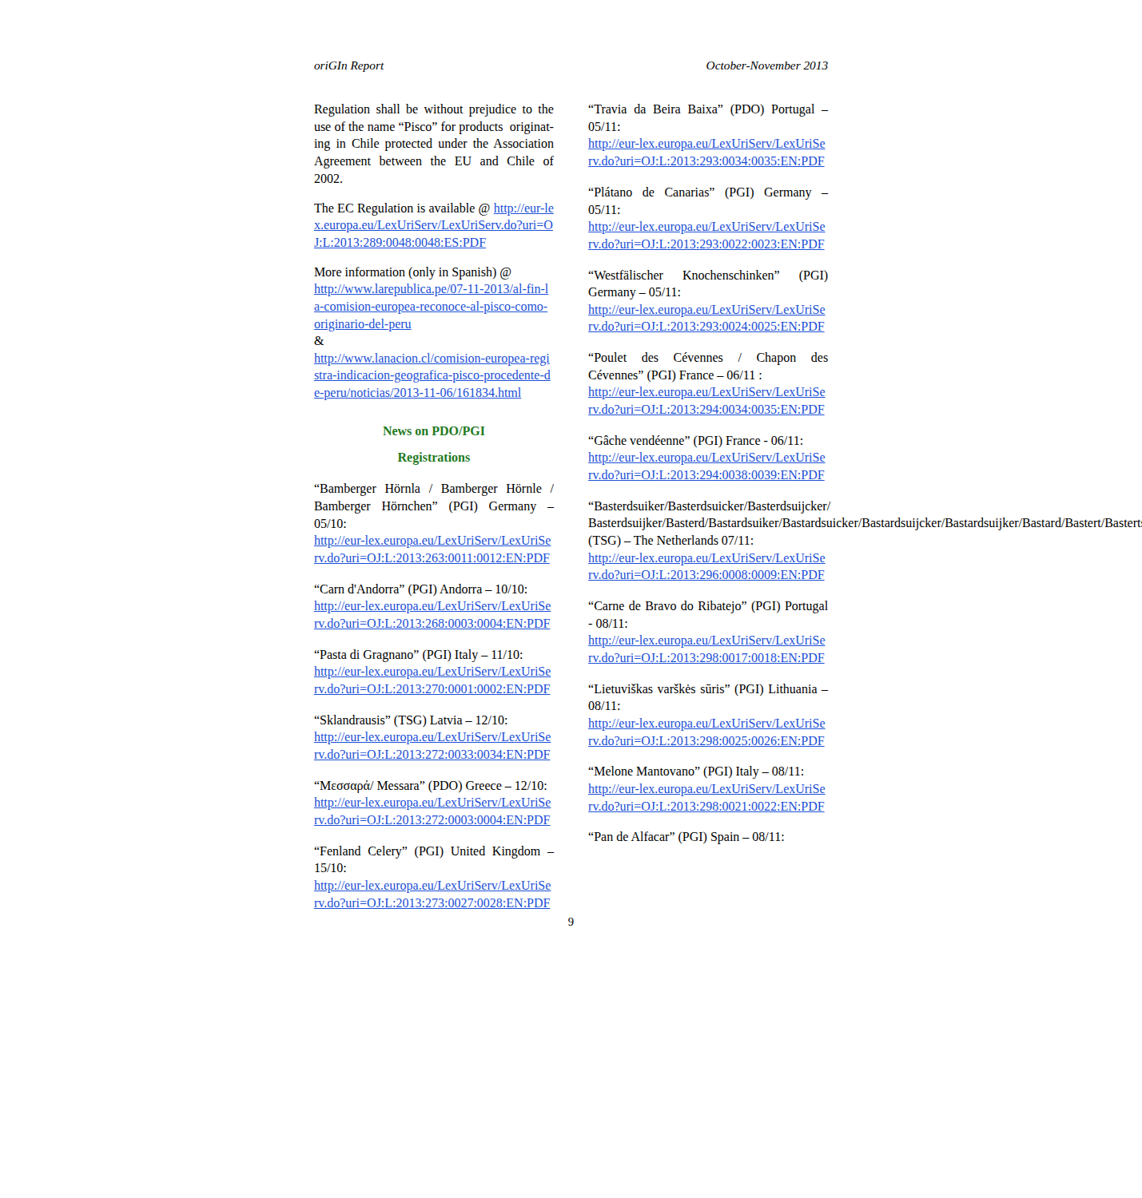oriGIn Report
October-November 2013
Regulation shall be without prejudice to the use of the name “Pisco” for products originating in Chile protected under the Association Agreement between the EU and Chile of 2002.
The EC Regulation is available @ http://eur-lex.europa.eu/LexUriServ/LexUriServ.do?uri=OJ:L:2013:289:0048:0048:ES:PDF
More information (only in Spanish) @
http://www.larepublica.pe/07-11-2013/al-fin-la-comision-europea-reconoce-al-pisco-como-originario-del-peru
& http://www.lanacion.cl/comision-europea-registra-indicacion-geografica-pisco-procedente-de-peru/noticias/2013-11-06/161834.html
News on PDO/PGI
Registrations
“Bamberger Hörnla / Bamberger Hörnle / Bamberger Hörnchen” (PGI) Germany – 05/10: http://eur-lex.europa.eu/LexUriServ/LexUriServ.do?uri=OJ:L:2013:263:0011:0012:EN:PDF
“Carn d'Andorra” (PGI) Andorra – 10/10: http://eur-lex.europa.eu/LexUriServ/LexUriServ.do?uri=OJ:L:2013:268:0003:0004:EN:PDF
“Pasta di Gragnano” (PGI) Italy – 11/10: http://eur-lex.europa.eu/LexUriServ/LexUriServ.do?uri=OJ:L:2013:270:0001:0002:EN:PDF
“Sklandrausis” (TSG) Latvia – 12/10: http://eur-lex.europa.eu/LexUriServ/LexUriServ.do?uri=OJ:L:2013:272:0033:0034:EN:PDF
“Μεσσαρά/ Messara” (PDO) Greece – 12/10: http://eur-lex.europa.eu/LexUriServ/LexUriServ.do?uri=OJ:L:2013:272:0003:0004:EN:PDF
“Fenland Celery” (PGI) United Kingdom – 15/10: http://eur-lex.europa.eu/LexUriServ/LexUriServ.do?uri=OJ:L:2013:273:0027:0028:EN:PDF
“Travia da Beira Baixa” (PDO) Portugal – 05/11: http://eur-lex.europa.eu/LexUriServ/LexUriServ.do?uri=OJ:L:2013:293:0034:0035:EN:PDF
“Plátano de Canarias” (PGI) Germany – 05/11: http://eur-lex.europa.eu/LexUriServ/LexUriServ.do?uri=OJ:L:2013:293:0022:0023:EN:PDF
“Westfälischer Knochenschinken” (PGI) Germany – 05/11: http://eur-lex.europa.eu/LexUriServ/LexUriServ.do?uri=OJ:L:2013:293:0024:0025:EN:PDF
“Poulet des Cévennes / Chapon des Cévennes” (PGI) France – 06/11 : http://eur-lex.europa.eu/LexUriServ/LexUriServ.do?uri=OJ:L:2013:294:0034:0035:EN:PDF
“Gâche vendéenne” (PGI) France - 06/11: http://eur-lex.europa.eu/LexUriServ/LexUriServ.do?uri=OJ:L:2013:294:0038:0039:EN:PDF
“Basterdsuiker/Basterdsuicker/Basterdsuijcker/ Basterdsuijker/Basterd/Bastardsuiker/Bastardsuicker/Bastardsuijcker/Bastardsuijker/Bastard/Bastert/Bastertsuiker” (TSG) – The Netherlands 07/11: http://eur-lex.europa.eu/LexUriServ/LexUriServ.do?uri=OJ:L:2013:296:0008:0009:EN:PDF
“Carne de Bravo do Ribatejo” (PGI) Portugal - 08/11: http://eur-lex.europa.eu/LexUriServ/LexUriServ.do?uri=OJ:L:2013:298:0017:0018:EN:PDF
“Lietuviškas varškės sūris” (PGI) Lithuania – 08/11: http://eur-lex.europa.eu/LexUriServ/LexUriServ.do?uri=OJ:L:2013:298:0025:0026:EN:PDF
“Melone Mantovano” (PGI) Italy – 08/11: http://eur-lex.europa.eu/LexUriServ/LexUriServ.do?uri=OJ:L:2013:298:0021:0022:EN:PDF
“Pan de Alfacar” (PGI) Spain – 08/11:
9